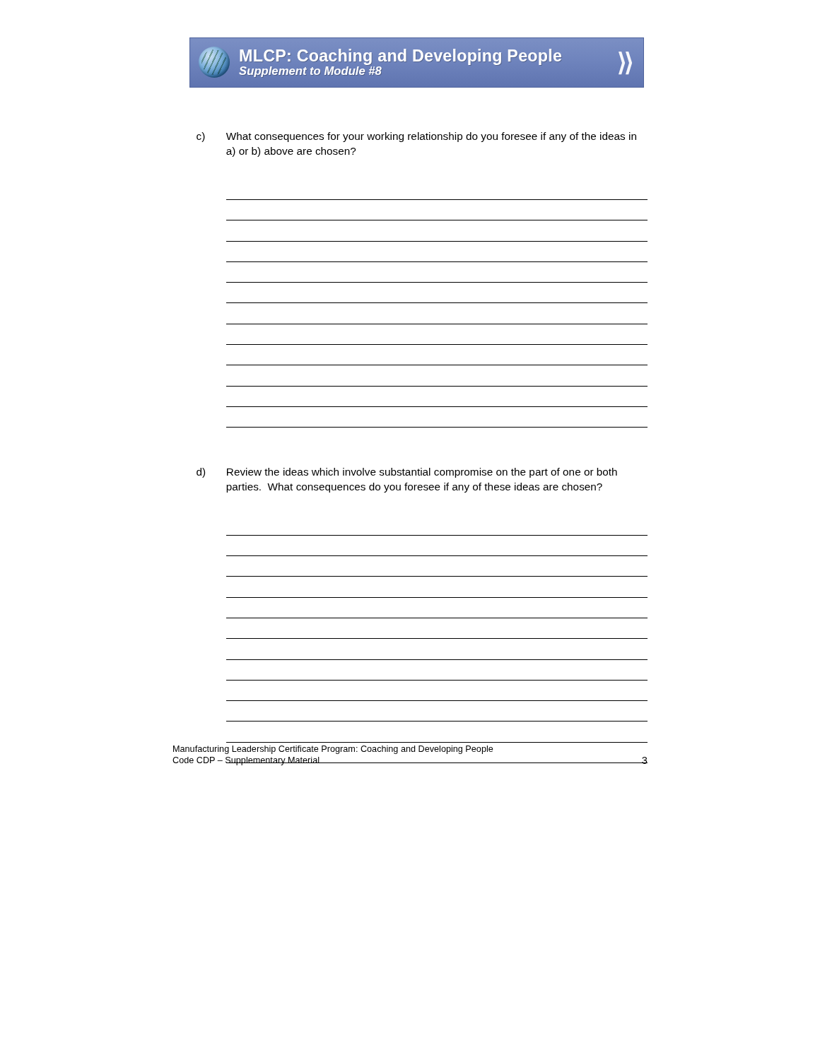MLCP: Coaching and Developing People
Supplement to Module #8
⟩⟩
c)
What consequences for your working relationship do you foresee if any of the ideas in a) or b) above are chosen?
d)
Review the ideas which involve substantial compromise on the part of one or both parties. What consequences do you foresee if any of these ideas are chosen?
Manufacturing Leadership Certificate Program: Coaching and Developing People
Code CDP – Supplementary Material
3